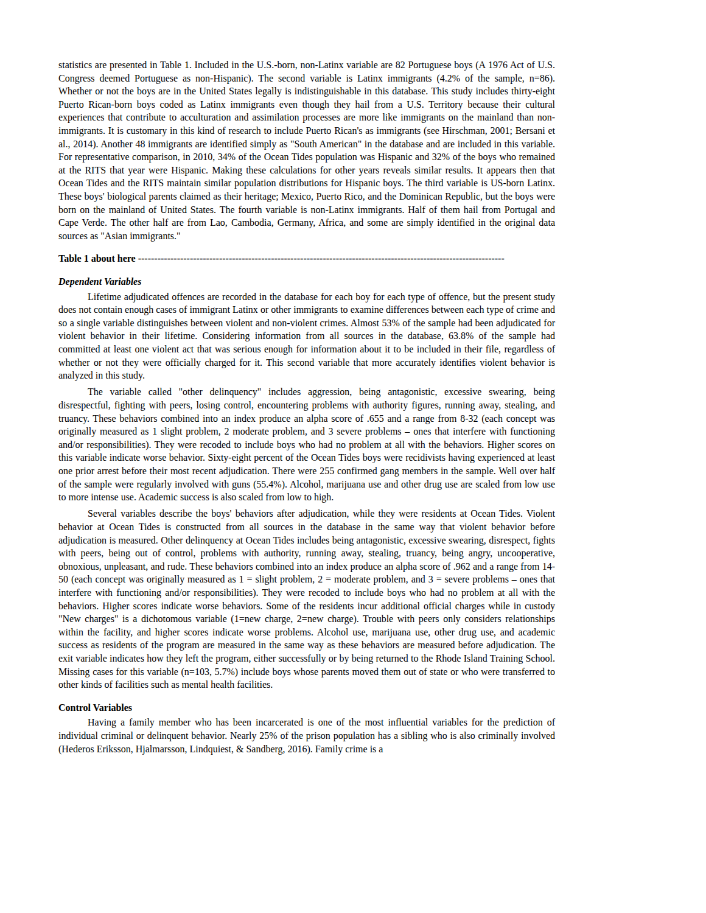statistics are presented in Table 1. Included in the U.S.-born, non-Latinx variable are 82 Portuguese boys (A 1976 Act of U.S. Congress deemed Portuguese as non-Hispanic). The second variable is Latinx immigrants (4.2% of the sample, n=86). Whether or not the boys are in the United States legally is indistinguishable in this database. This study includes thirty-eight Puerto Rican-born boys coded as Latinx immigrants even though they hail from a U.S. Territory because their cultural experiences that contribute to acculturation and assimilation processes are more like immigrants on the mainland than non-immigrants. It is customary in this kind of research to include Puerto Rican's as immigrants (see Hirschman, 2001; Bersani et al., 2014). Another 48 immigrants are identified simply as "South American" in the database and are included in this variable. For representative comparison, in 2010, 34% of the Ocean Tides population was Hispanic and 32% of the boys who remained at the RITS that year were Hispanic. Making these calculations for other years reveals similar results. It appears then that Ocean Tides and the RITS maintain similar population distributions for Hispanic boys. The third variable is US-born Latinx. These boys' biological parents claimed as their heritage; Mexico, Puerto Rico, and the Dominican Republic, but the boys were born on the mainland of United States. The fourth variable is non-Latinx immigrants. Half of them hail from Portugal and Cape Verde. The other half are from Lao, Cambodia, Germany, Africa, and some are simply identified in the original data sources as "Asian immigrants."
Table 1 about here -----------------------------------------------------------------------------------------------------------------
Dependent Variables
Lifetime adjudicated offences are recorded in the database for each boy for each type of offence, but the present study does not contain enough cases of immigrant Latinx or other immigrants to examine differences between each type of crime and so a single variable distinguishes between violent and non-violent crimes. Almost 53% of the sample had been adjudicated for violent behavior in their lifetime. Considering information from all sources in the database, 63.8% of the sample had committed at least one violent act that was serious enough for information about it to be included in their file, regardless of whether or not they were officially charged for it. This second variable that more accurately identifies violent behavior is analyzed in this study.
The variable called "other delinquency" includes aggression, being antagonistic, excessive swearing, being disrespectful, fighting with peers, losing control, encountering problems with authority figures, running away, stealing, and truancy. These behaviors combined into an index produce an alpha score of .655 and a range from 8-32 (each concept was originally measured as 1 slight problem, 2 moderate problem, and 3 severe problems – ones that interfere with functioning and/or responsibilities). They were recoded to include boys who had no problem at all with the behaviors. Higher scores on this variable indicate worse behavior. Sixty-eight percent of the Ocean Tides boys were recidivists having experienced at least one prior arrest before their most recent adjudication. There were 255 confirmed gang members in the sample. Well over half of the sample were regularly involved with guns (55.4%). Alcohol, marijuana use and other drug use are scaled from low use to more intense use. Academic success is also scaled from low to high.
Several variables describe the boys' behaviors after adjudication, while they were residents at Ocean Tides. Violent behavior at Ocean Tides is constructed from all sources in the database in the same way that violent behavior before adjudication is measured. Other delinquency at Ocean Tides includes being antagonistic, excessive swearing, disrespect, fights with peers, being out of control, problems with authority, running away, stealing, truancy, being angry, uncooperative, obnoxious, unpleasant, and rude. These behaviors combined into an index produce an alpha score of .962 and a range from 14-50 (each concept was originally measured as 1 = slight problem, 2 = moderate problem, and 3 = severe problems – ones that interfere with functioning and/or responsibilities). They were recoded to include boys who had no problem at all with the behaviors. Higher scores indicate worse behaviors. Some of the residents incur additional official charges while in custody "New charges" is a dichotomous variable (1=new charge, 2=new charge). Trouble with peers only considers relationships within the facility, and higher scores indicate worse problems. Alcohol use, marijuana use, other drug use, and academic success as residents of the program are measured in the same way as these behaviors are measured before adjudication. The exit variable indicates how they left the program, either successfully or by being returned to the Rhode Island Training School. Missing cases for this variable (n=103, 5.7%) include boys whose parents moved them out of state or who were transferred to other kinds of facilities such as mental health facilities.
Control Variables
Having a family member who has been incarcerated is one of the most influential variables for the prediction of individual criminal or delinquent behavior. Nearly 25% of the prison population has a sibling who is also criminally involved (Hederos Eriksson, Hjalmarsson, Lindquiest, & Sandberg, 2016). Family crime is a